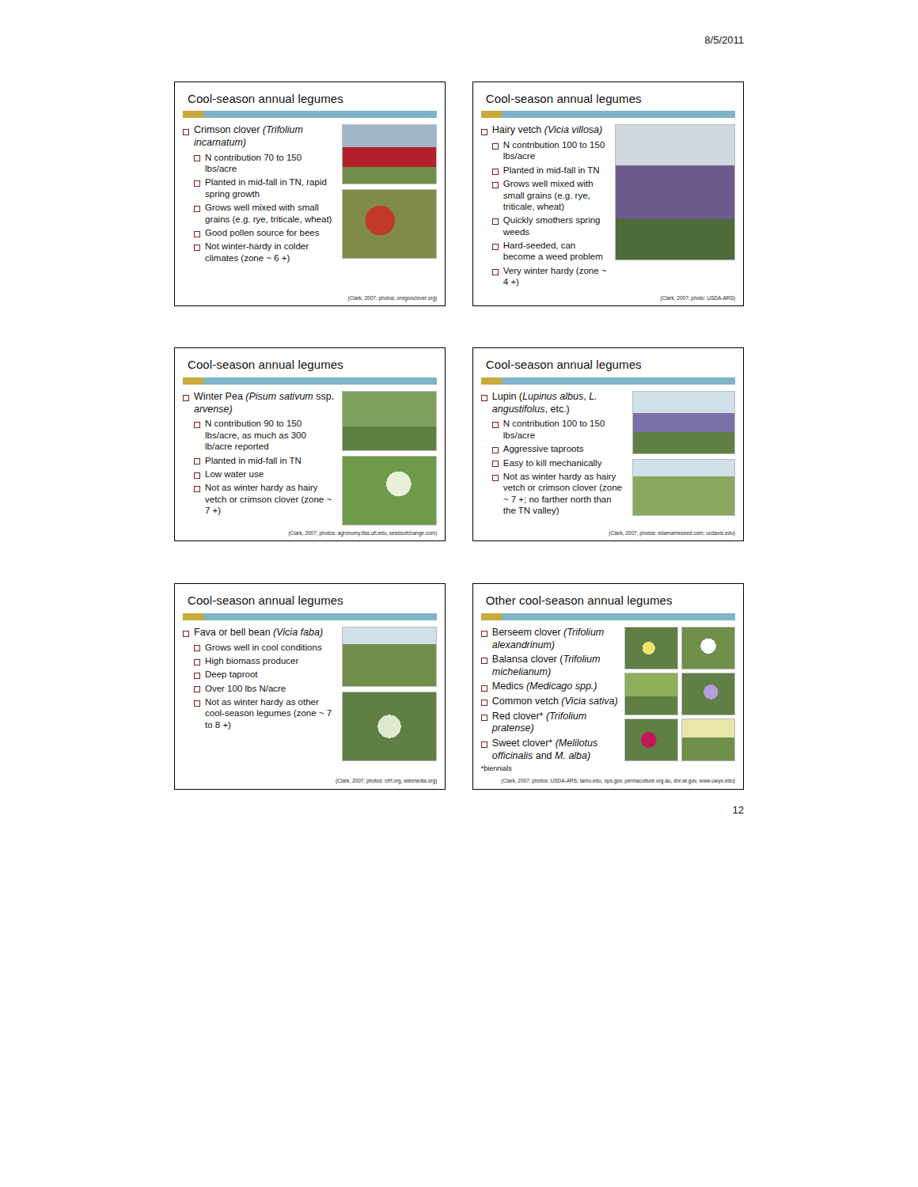8/5/2011
Cool-season annual legumes
Crimson clover (Trifolium incarnatum)
N contribution 70 to 150 lbs/acre
Planted in mid-fall in TN, rapid spring growth
Grows well mixed with small grains (e.g. rye, triticale, wheat)
Good pollen source for bees
Not winter-hardy in colder climates (zone ~ 6 +)
(Clark, 2007; photos: oregonclover.org)
Cool-season annual legumes
Hairy vetch (Vicia villosa)
N contribution 100 to 150 lbs/acre
Planted in mid-fall in TN
Grows well mixed with small grains (e.g. rye, triticale, wheat)
Quickly smothers spring weeds
Hard-seeded, can become a weed problem
Very winter hardy (zone ~ 4 +)
(Clark, 2007; photo: USDA-ARS)
Cool-season annual legumes
Winter Pea (Pisum sativum ssp. arvense)
N contribution 90 to 150 lbs/acre, as much as 300 lb/acre reported
Planted in mid-fall in TN
Low water use
Not as winter hardy as hairy vetch or crimson clover (zone ~ 7 +)
(Clark, 2007; photos: agronomy.ifas.ufl.edu, seedsofchange.com)
Cool-season annual legumes
Lupin (Lupinus albus, L. angustifolus, etc.)
N contribution 100 to 150 lbs/acre
Aggressive taproots
Easy to kill mechanically
Not as winter hardy as hairy vetch or crimson clover (zone ~ 7 +; no farther north than the TN valley)
(Clark, 2007; photos: edamameseed.com; ucdavis.edu)
Cool-season annual legumes
Fava or bell bean (Vicia faba)
Grows well in cool conditions
High biomass producer
Deep taproot
Over 100 lbs N/acre
Not as winter hardy as other cool-season legumes (zone ~ 7 to 8 +)
(Clark, 2007; photos: ofrf.org, wikimedia.org)
Other cool-season annual legumes
Berseem clover (Trifolium alexandrinum)
Balansa clover (Trifolium michelianum)
Medics (Medicago spp.)
Common vetch (Vicia sativa)
Red clover* (Trifolium pratense)
Sweet clover* (Melilotus officinalis and M. alba)
*biennials
(Clark, 2007; photos: USDA-ARS; tamu.edu, nps.gov, permaculture.org.au, dnr.wi.gov, www.uwyo.edu)
12